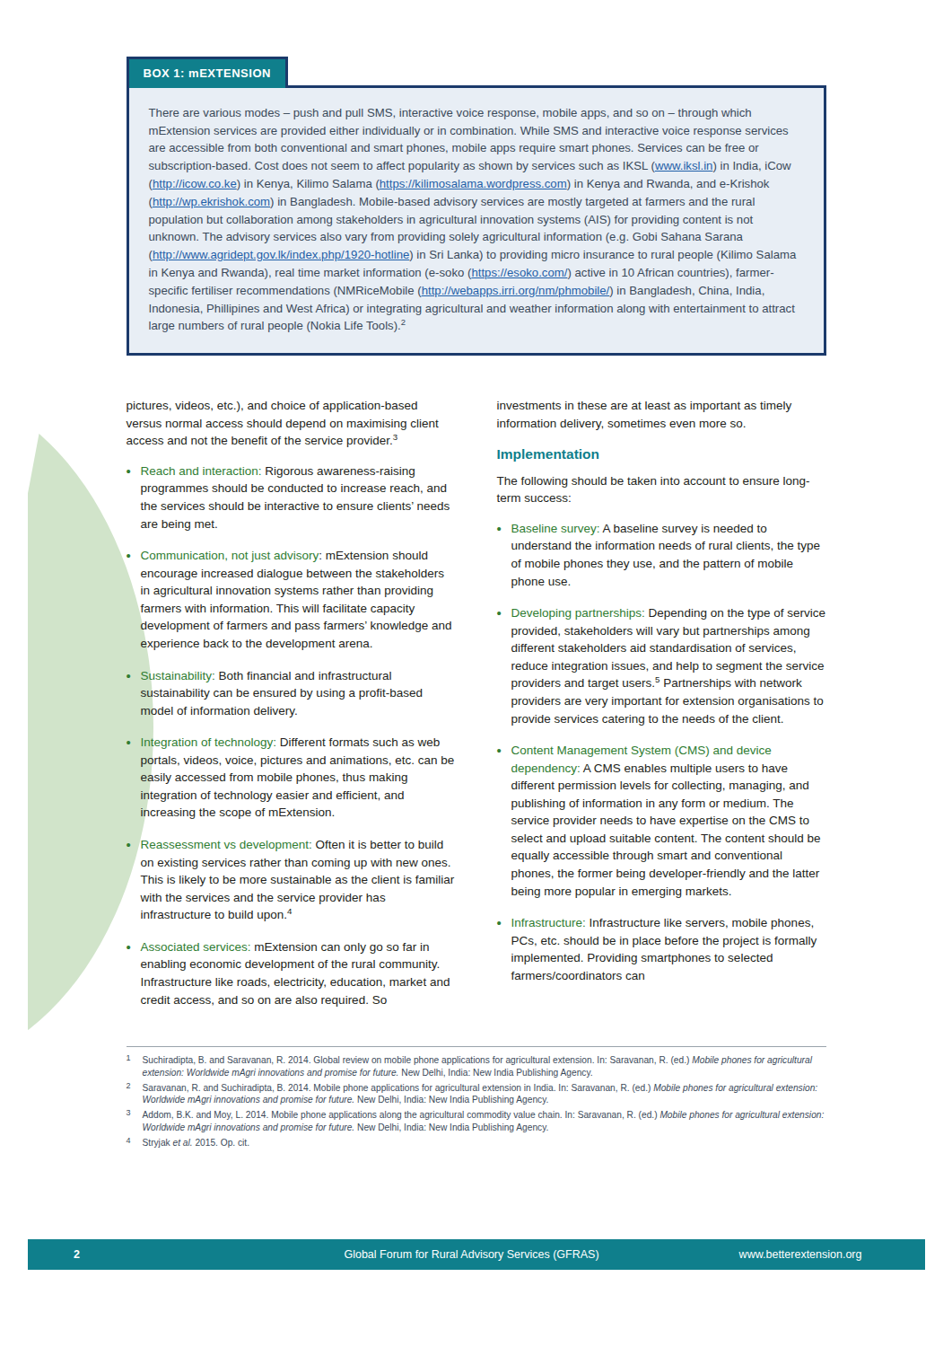BOX 1: mEXTENSION
There are various modes – push and pull SMS, interactive voice response, mobile apps, and so on – through which mExtension services are provided either individually or in combination. While SMS and interactive voice response services are accessible from both conventional and smart phones, mobile apps require smart phones. Services can be free or subscription-based. Cost does not seem to affect popularity as shown by services such as IKSL (www.iksl.in) in India, iCow (http://icow.co.ke) in Kenya, Kilimo Salama (https://kilimosalama.wordpress.com) in Kenya and Rwanda, and e-Krishok (http://wp.ekrishok.com) in Bangladesh. Mobile-based advisory services are mostly targeted at farmers and the rural population but collaboration among stakeholders in agricultural innovation systems (AIS) for providing content is not unknown. The advisory services also vary from providing solely agricultural information (e.g. Gobi Sahana Sarana (http://www.agridept.gov.lk/index.php/1920-hotline) in Sri Lanka) to providing micro insurance to rural people (Kilimo Salama in Kenya and Rwanda), real time market information (e-soko (https://esoko.com/) active in 10 African countries), farmer-specific fertiliser recommendations (NMRiceMobile (http://webapps.irri.org/nm/phmobile/) in Bangladesh, China, India, Indonesia, Phillipines and West Africa) or integrating agricultural and weather information along with entertainment to attract large numbers of rural people (Nokia Life Tools).2
pictures, videos, etc.), and choice of application-based versus normal access should depend on maximising client access and not the benefit of the service provider.3
Reach and interaction: Rigorous awareness-raising programmes should be conducted to increase reach, and the services should be interactive to ensure clients’ needs are being met.
Communication, not just advisory: mExtension should encourage increased dialogue between the stakeholders in agricultural innovation systems rather than providing farmers with information. This will facilitate capacity development of farmers and pass farmers’ knowledge and experience back to the development arena.
Sustainability: Both financial and infrastructural sustainability can be ensured by using a profit-based model of information delivery.
Integration of technology: Different formats such as web portals, videos, voice, pictures and animations, etc. can be easily accessed from mobile phones, thus making integration of technology easier and efficient, and increasing the scope of mExtension.
Reassessment vs development: Often it is better to build on existing services rather than coming up with new ones. This is likely to be more sustainable as the client is familiar with the services and the service provider has infrastructure to build upon.4
Associated services: mExtension can only go so far in enabling economic development of the rural community. Infrastructure like roads, electricity, education, market and credit access, and so on are also required. So
investments in these are at least as important as timely information delivery, sometimes even more so.
Implementation
The following should be taken into account to ensure long-term success:
Baseline survey: A baseline survey is needed to understand the information needs of rural clients, the type of mobile phones they use, and the pattern of mobile phone use.
Developing partnerships: Depending on the type of service provided, stakeholders will vary but partnerships among different stakeholders aid standardisation of services, reduce integration issues, and help to segment the service providers and target users.5 Partnerships with network providers are very important for extension organisations to provide services catering to the needs of the client.
Content Management System (CMS) and device dependency: A CMS enables multiple users to have different permission levels for collecting, managing, and publishing of information in any form or medium. The service provider needs to have expertise on the CMS to select and upload suitable content. The content should be equally accessible through smart and conventional phones, the former being developer-friendly and the latter being more popular in emerging markets.
Infrastructure: Infrastructure like servers, mobile phones, PCs, etc. should be in place before the project is formally implemented. Providing smartphones to selected farmers/coordinators can
Suchiradipta, B. and Saravanan, R. 2014. Global review on mobile phone applications for agricultural extension. In: Saravanan, R. (ed.) Mobile phones for agricultural extension: Worldwide mAgri innovations and promise for future. New Delhi, India: New India Publishing Agency.
Saravanan, R. and Suchiradipta, B. 2014. Mobile phone applications for agricultural extension in India. In: Saravanan, R. (ed.) Mobile phones for agricultural extension: Worldwide mAgri innovations and promise for future. New Delhi, India: New India Publishing Agency.
Addom, B.K. and Moy, L. 2014. Mobile phone applications along the agricultural commodity value chain. In: Saravanan, R. (ed.) Mobile phones for agricultural extension: Worldwide mAgri innovations and promise for future. New Delhi, India: New India Publishing Agency.
Stryjak et al. 2015. Op. cit.
2
Global Forum for Rural Advisory Services (GFRAS)
www.betterextension.org